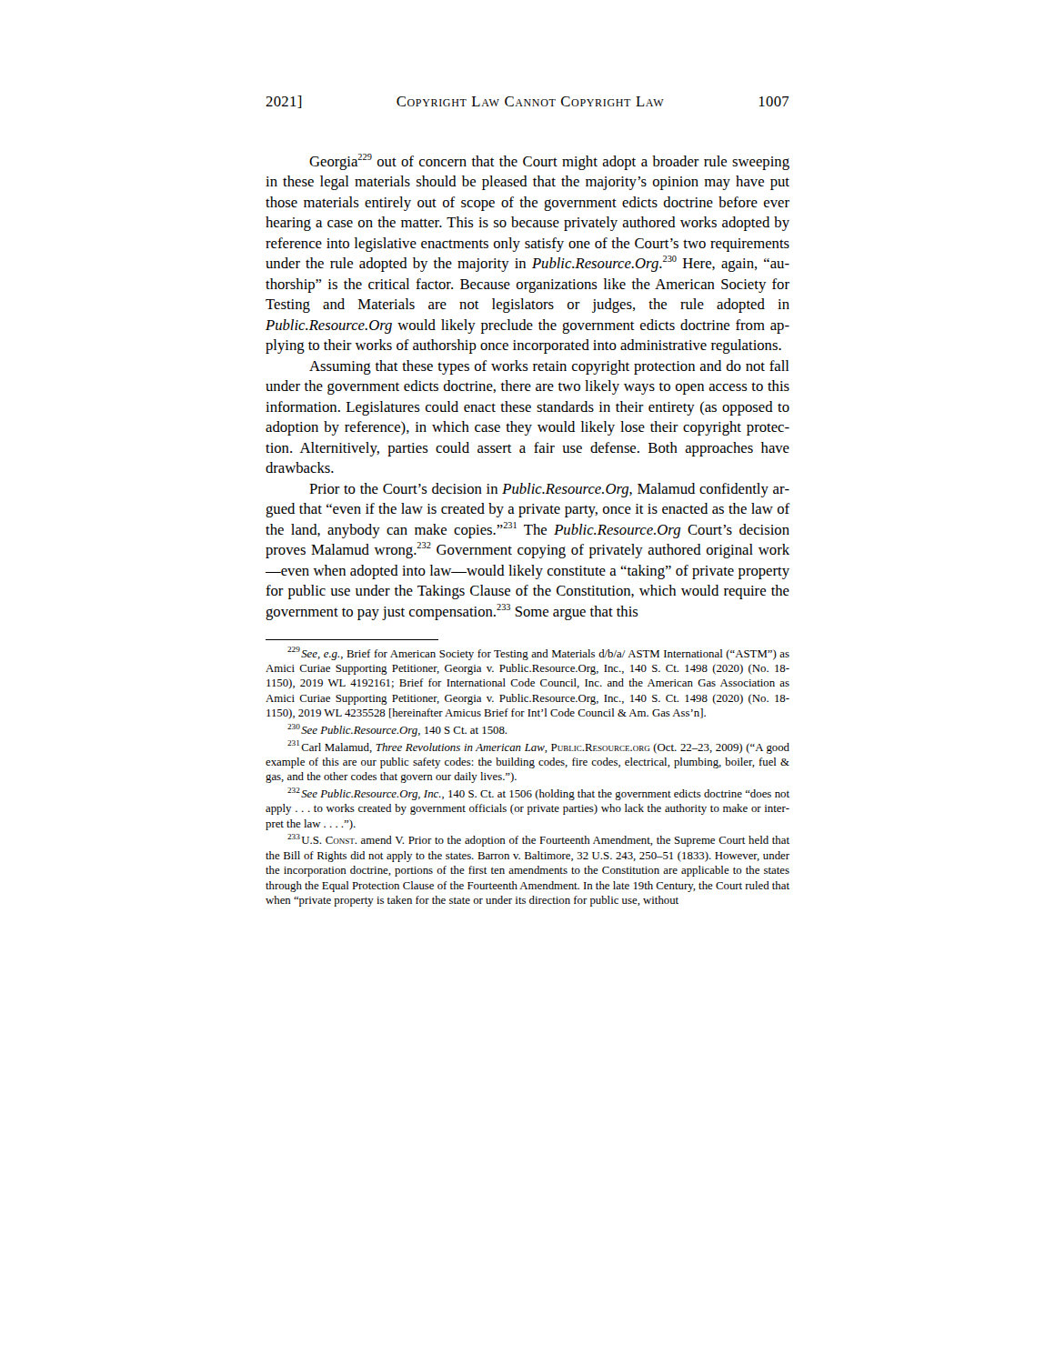2021] Copyright Law Cannot Copyright Law 1007
Georgia229 out of concern that the Court might adopt a broader rule sweeping in these legal materials should be pleased that the majority’s opinion may have put those materials entirely out of scope of the government edicts doctrine before ever hearing a case on the matter. This is so because privately authored works adopted by reference into legislative enactments only satisfy one of the Court’s two requirements under the rule adopted by the majority in Public.Resource.Org.230 Here, again, “authorship” is the critical factor. Because organizations like the American Society for Testing and Materials are not legislators or judges, the rule adopted in Public.Resource.Org would likely preclude the government edicts doctrine from applying to their works of authorship once incorporated into administrative regulations.
Assuming that these types of works retain copyright protection and do not fall under the government edicts doctrine, there are two likely ways to open access to this information. Legislatures could enact these standards in their entirety (as opposed to adoption by reference), in which case they would likely lose their copyright protection. Alternitively, parties could assert a fair use defense. Both approaches have drawbacks.
Prior to the Court’s decision in Public.Resource.Org, Malamud confidently argued that “even if the law is created by a private party, once it is enacted as the law of the land, anybody can make copies.”231 The Public.Resource.Org Court’s decision proves Malamud wrong.232 Government copying of privately authored original work—even when adopted into law—would likely constitute a “taking” of private property for public use under the Takings Clause of the Constitution, which would require the government to pay just compensation.233 Some argue that this
229 See, e.g., Brief for American Society for Testing and Materials d/b/a/ ASTM International (“ASTM”) as Amici Curiae Supporting Petitioner, Georgia v. Public.Resource.Org, Inc., 140 S. Ct. 1498 (2020) (No. 18-1150), 2019 WL 4192161; Brief for International Code Council, Inc. and the American Gas Association as Amici Curiae Supporting Petitioner, Georgia v. Public.Resource.Org, Inc., 140 S. Ct. 1498 (2020) (No. 18-1150), 2019 WL 4235528 [hereinafter Amicus Brief for Int’l Code Council & Am. Gas Ass’n].
230 See Public.Resource.Org, 140 S Ct. at 1508.
231 Carl Malamud, Three Revolutions in American Law, Public.Resource.org (Oct. 22–23, 2009) (“A good example of this are our public safety codes: the building codes, fire codes, electrical, plumbing, boiler, fuel & gas, and the other codes that govern our daily lives.”).
232 See Public.Resource.Org, Inc., 140 S. Ct. at 1506 (holding that the government edicts doctrine “does not apply . . . to works created by government officials (or private parties) who lack the authority to make or interpret the law . . . .”).
233 U.S. Const. amend V. Prior to the adoption of the Fourteenth Amendment, the Supreme Court held that the Bill of Rights did not apply to the states. Barron v. Baltimore, 32 U.S. 243, 250–51 (1833). However, under the incorporation doctrine, portions of the first ten amendments to the Constitution are applicable to the states through the Equal Protection Clause of the Fourteenth Amendment. In the late 19th Century, the Court ruled that when “private property is taken for the state or under its direction for public use, without